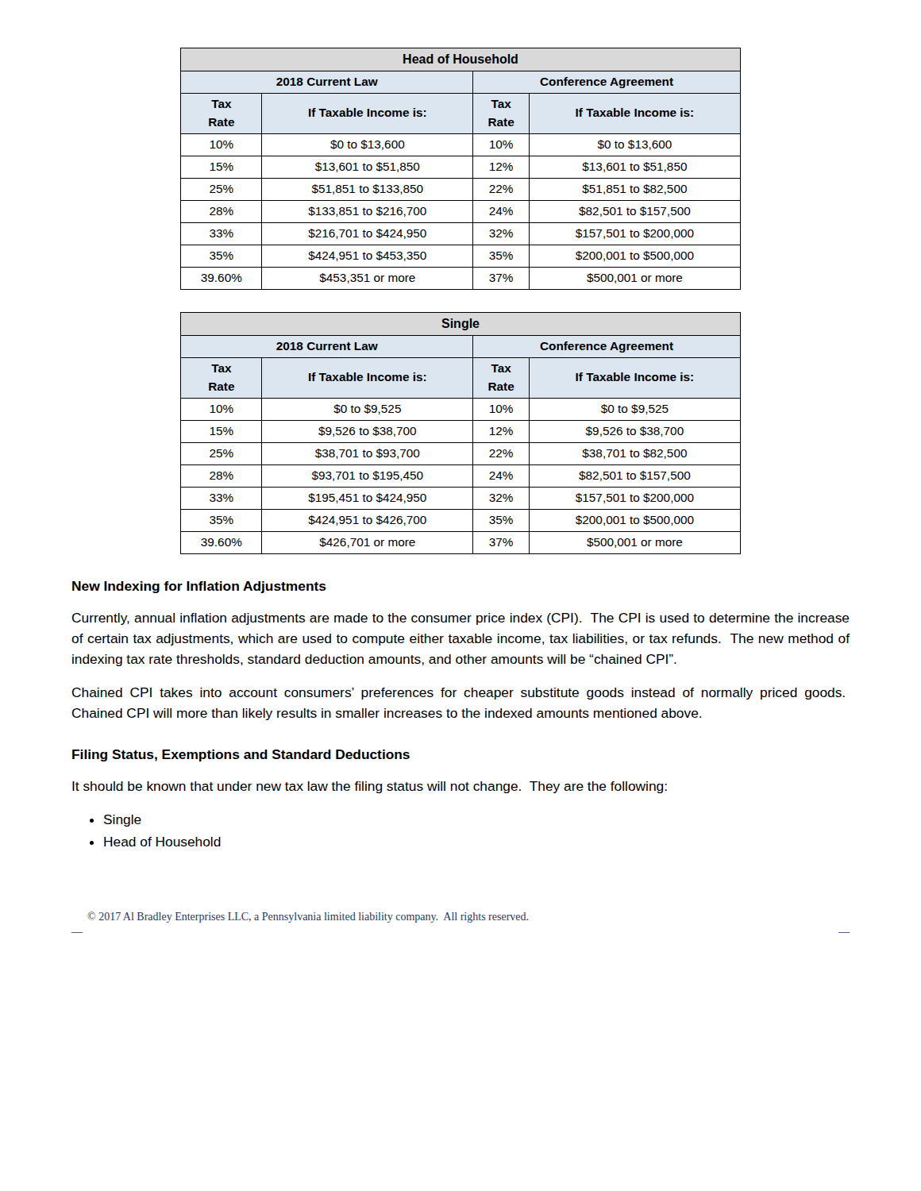| Head of Household |
| --- |
| 2018 Current Law | Conference Agreement |
| Tax Rate | If Taxable Income is: | Tax Rate | If Taxable Income is: |
| 10% | $0 to $13,600 | 10% | $0 to $13,600 |
| 15% | $13,601 to $51,850 | 12% | $13,601 to $51,850 |
| 25% | $51,851 to $133,850 | 22% | $51,851 to $82,500 |
| 28% | $133,851 to $216,700 | 24% | $82,501 to $157,500 |
| 33% | $216,701 to $424,950 | 32% | $157,501 to $200,000 |
| 35% | $424,951 to $453,350 | 35% | $200,001 to $500,000 |
| 39.60% | $453,351 or more | 37% | $500,001 or more |
| Single |
| --- |
| 2018 Current Law | Conference Agreement |
| Tax Rate | If Taxable Income is: | Tax Rate | If Taxable Income is: |
| 10% | $0 to $9,525 | 10% | $0 to $9,525 |
| 15% | $9,526 to $38,700 | 12% | $9,526 to $38,700 |
| 25% | $38,701 to $93,700 | 22% | $38,701 to $82,500 |
| 28% | $93,701 to $195,450 | 24% | $82,501 to $157,500 |
| 33% | $195,451 to $424,950 | 32% | $157,501 to $200,000 |
| 35% | $424,951 to $426,700 | 35% | $200,001 to $500,000 |
| 39.60% | $426,701 or more | 37% | $500,001 or more |
New Indexing for Inflation Adjustments
Currently, annual inflation adjustments are made to the consumer price index (CPI). The CPI is used to determine the increase of certain tax adjustments, which are used to compute either taxable income, tax liabilities, or tax refunds. The new method of indexing tax rate thresholds, standard deduction amounts, and other amounts will be “chained CPI”.
Chained CPI takes into account consumers’ preferences for cheaper substitute goods instead of normally priced goods. Chained CPI will more than likely results in smaller increases to the indexed amounts mentioned above.
Filing Status, Exemptions and Standard Deductions
It should be known that under new tax law the filing status will not change. They are the following:
Single
Head of Household
__ __ © 2017 Al Bradley Enterprises LLC, a Pennsylvania limited liability company. All rights reserved.